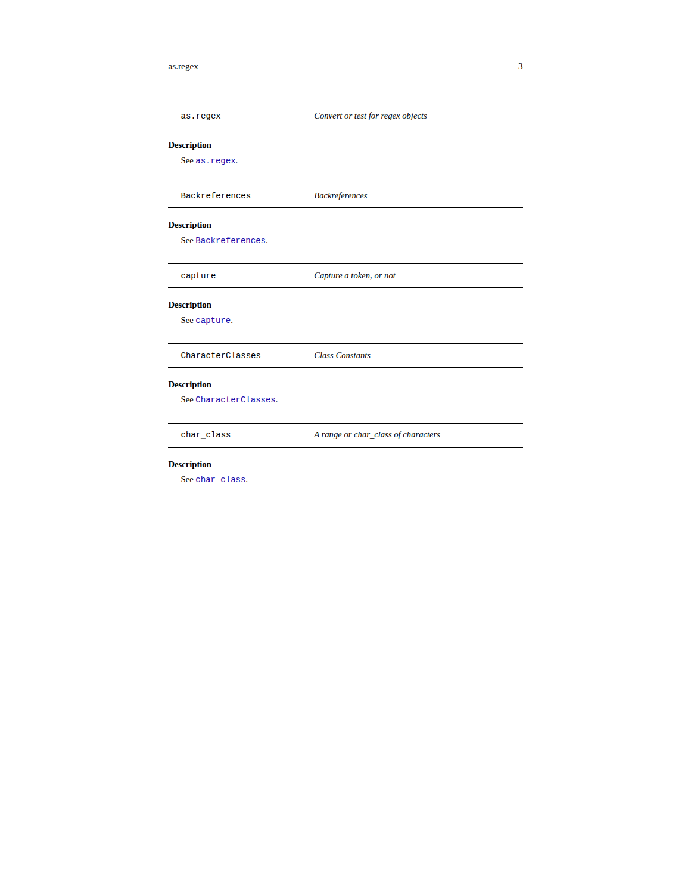as.regex
3
as.regex
Convert or test for regex objects
Description
See as.regex.
Backreferences
Backreferences
Description
See Backreferences.
capture
Capture a token, or not
Description
See capture.
CharacterClasses
Class Constants
Description
See CharacterClasses.
char_class
A range or char_class of characters
Description
See char_class.